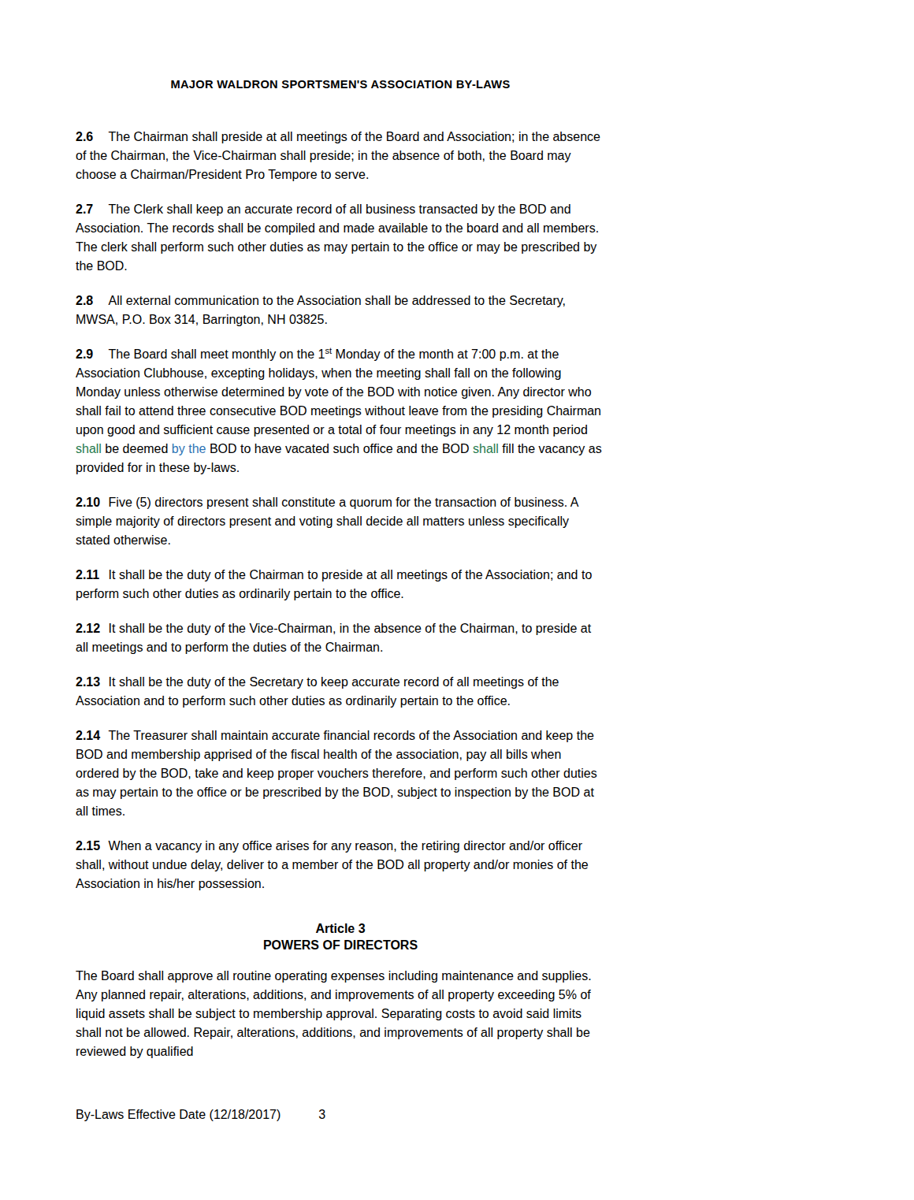MAJOR WALDRON SPORTSMEN'S ASSOCIATION BY-LAWS
2.6 The Chairman shall preside at all meetings of the Board and Association; in the absence of the Chairman, the Vice-Chairman shall preside; in the absence of both, the Board may choose a Chairman/President Pro Tempore to serve.
2.7 The Clerk shall keep an accurate record of all business transacted by the BOD and Association. The records shall be compiled and made available to the board and all members. The clerk shall perform such other duties as may pertain to the office or may be prescribed by the BOD.
2.8 All external communication to the Association shall be addressed to the Secretary, MWSA, P.O. Box 314, Barrington, NH 03825.
2.9 The Board shall meet monthly on the 1st Monday of the month at 7:00 p.m. at the Association Clubhouse, excepting holidays, when the meeting shall fall on the following Monday unless otherwise determined by vote of the BOD with notice given. Any director who shall fail to attend three consecutive BOD meetings without leave from the presiding Chairman upon good and sufficient cause presented or a total of four meetings in any 12 month period shall be deemed by the BOD to have vacated such office and the BOD shall fill the vacancy as provided for in these by-laws.
2.10 Five (5) directors present shall constitute a quorum for the transaction of business. A simple majority of directors present and voting shall decide all matters unless specifically stated otherwise.
2.11 It shall be the duty of the Chairman to preside at all meetings of the Association; and to perform such other duties as ordinarily pertain to the office.
2.12 It shall be the duty of the Vice-Chairman, in the absence of the Chairman, to preside at all meetings and to perform the duties of the Chairman.
2.13 It shall be the duty of the Secretary to keep accurate record of all meetings of the Association and to perform such other duties as ordinarily pertain to the office.
2.14 The Treasurer shall maintain accurate financial records of the Association and keep the BOD and membership apprised of the fiscal health of the association, pay all bills when ordered by the BOD, take and keep proper vouchers therefore, and perform such other duties as may pertain to the office or be prescribed by the BOD, subject to inspection by the BOD at all times.
2.15 When a vacancy in any office arises for any reason, the retiring director and/or officer shall, without undue delay, deliver to a member of the BOD all property and/or monies of the Association in his/her possession.
Article 3POWERS OF DIRECTORS
The Board shall approve all routine operating expenses including maintenance and supplies. Any planned repair, alterations, additions, and improvements of all property exceeding 5% of liquid assets shall be subject to membership approval. Separating costs to avoid said limits shall not be allowed. Repair, alterations, additions, and improvements of all property shall be reviewed by qualified
By-Laws Effective Date (12/18/2017)3